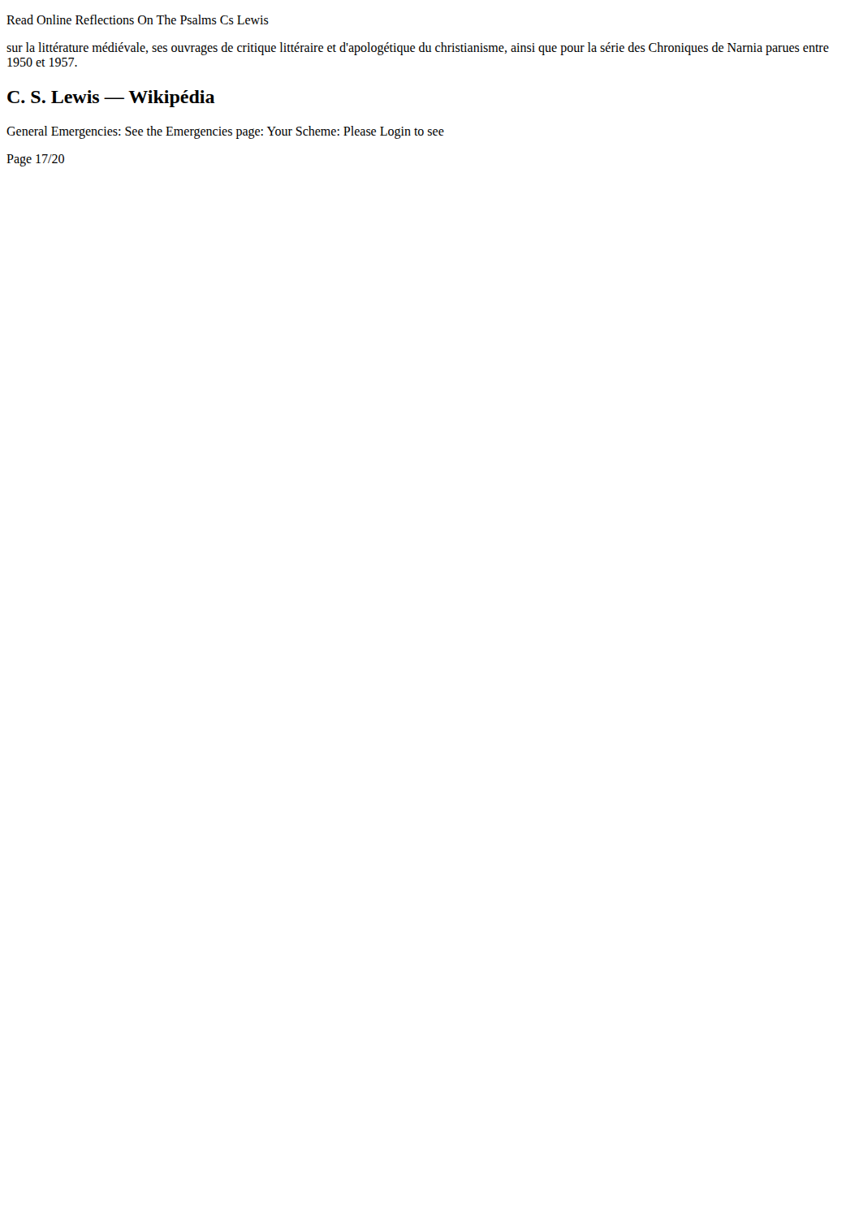Read Online Reflections On The Psalms Cs Lewis
sur la littérature médiévale, ses ouvrages de critique littéraire et d'apologétique du christianisme, ainsi que pour la série des Chroniques de Narnia parues entre 1950 et 1957.
C. S. Lewis — Wikipédia
General Emergencies: See the Emergencies page: Your Scheme: Please Login to see
Page 17/20